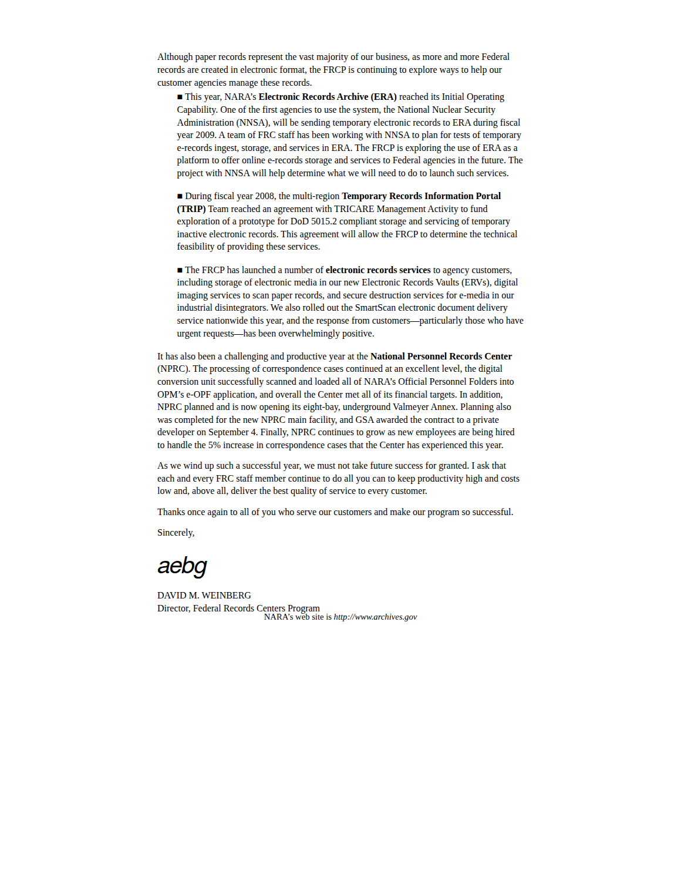Although paper records represent the vast majority of our business, as more and more Federal records are created in electronic format, the FRCP is continuing to explore ways to help our customer agencies manage these records.
■ This year, NARA’s Electronic Records Archive (ERA) reached its Initial Operating Capability. One of the first agencies to use the system, the National Nuclear Security Administration (NNSA), will be sending temporary electronic records to ERA during fiscal year 2009. A team of FRC staff has been working with NNSA to plan for tests of temporary e-records ingest, storage, and services in ERA. The FRCP is exploring the use of ERA as a platform to offer online e-records storage and services to Federal agencies in the future. The project with NNSA will help determine what we will need to do to launch such services.
■ During fiscal year 2008, the multi-region Temporary Records Information Portal (TRIP) Team reached an agreement with TRICARE Management Activity to fund exploration of a prototype for DoD 5015.2 compliant storage and servicing of temporary inactive electronic records. This agreement will allow the FRCP to determine the technical feasibility of providing these services.
■ The FRCP has launched a number of electronic records services to agency customers, including storage of electronic media in our new Electronic Records Vaults (ERVs), digital imaging services to scan paper records, and secure destruction services for e-media in our industrial disintegrators. We also rolled out the SmartScan electronic document delivery service nationwide this year, and the response from customers—particularly those who have urgent requests—has been overwhelmingly positive.
It has also been a challenging and productive year at the National Personnel Records Center (NPRC). The processing of correspondence cases continued at an excellent level, the digital conversion unit successfully scanned and loaded all of NARA’s Official Personnel Folders into OPM’s e-OPF application, and overall the Center met all of its financial targets. In addition, NPRC planned and is now opening its eight-bay, underground Valmeyer Annex. Planning also was completed for the new NPRC main facility, and GSA awarded the contract to a private developer on September 4. Finally, NPRC continues to grow as new employees are being hired to handle the 5% increase in correspondence cases that the Center has experienced this year.
As we wind up such a successful year, we must not take future success for granted. I ask that each and every FRC staff member continue to do all you can to keep productivity high and costs low and, above all, deliver the best quality of service to every customer.
Thanks once again to all of you who serve our customers and make our program so successful.
Sincerely,
𝑎𝑒𝑏𝑔
DAVID M. WEINBERG
Director, Federal Records Centers Program
NARA’s web site is http://www.archives.gov